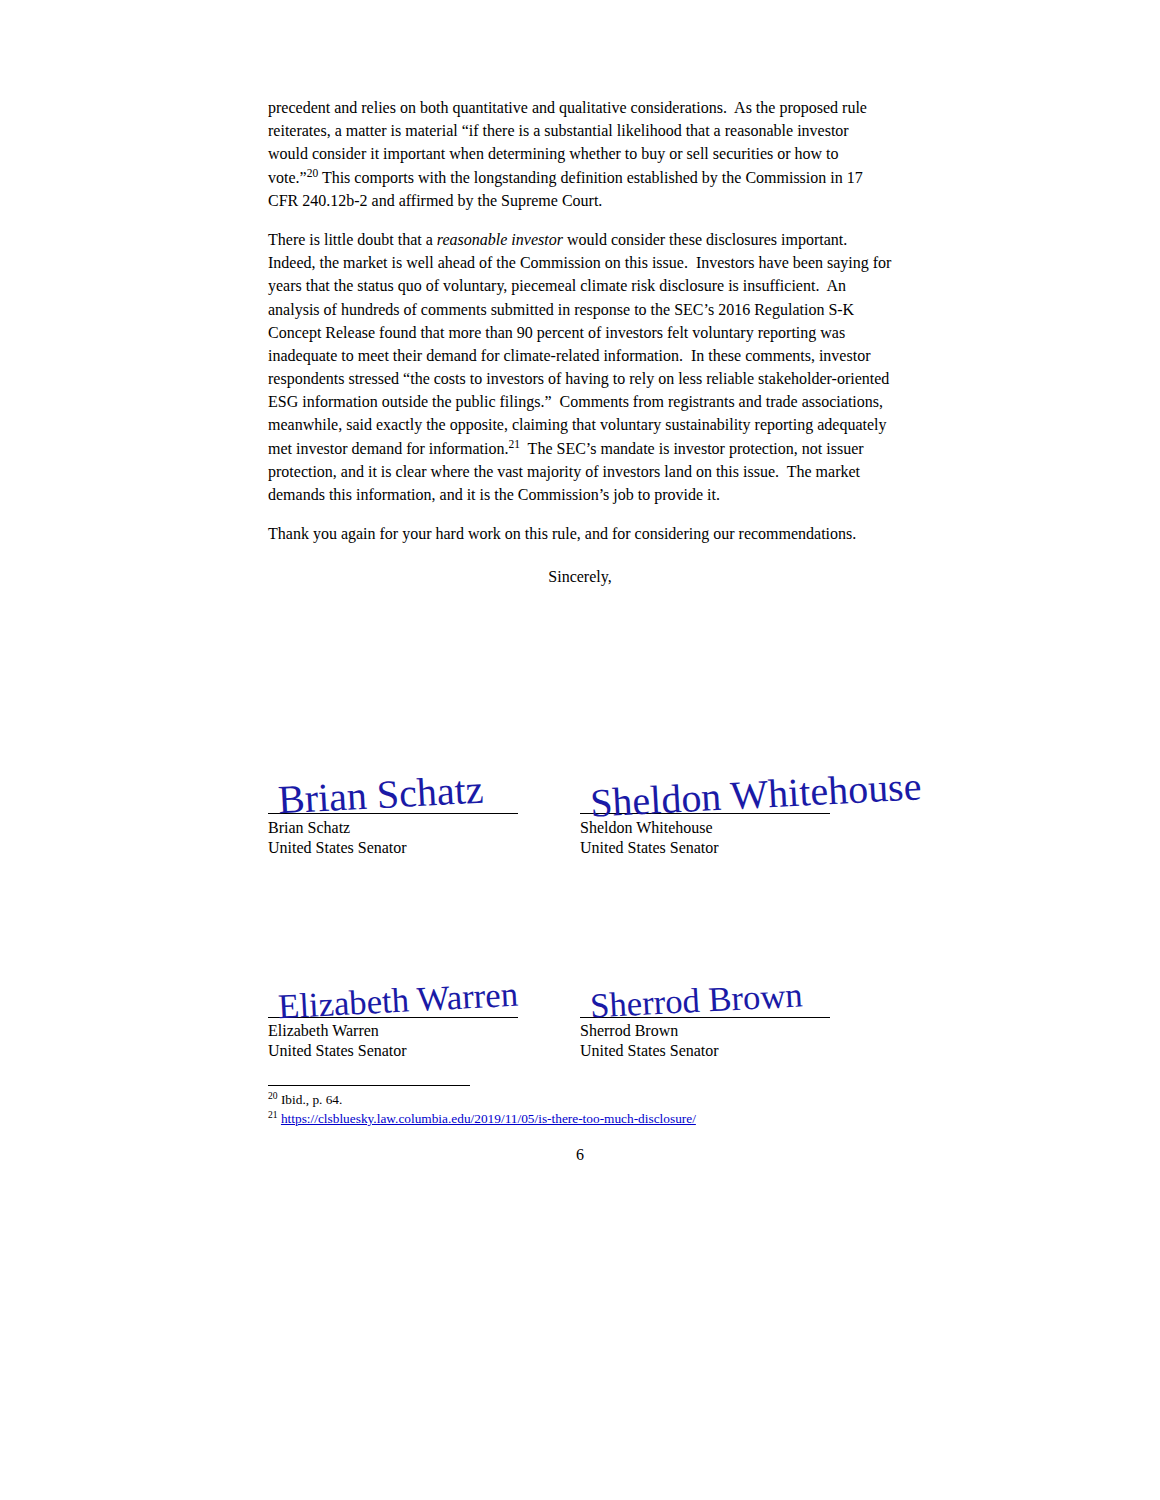precedent and relies on both quantitative and qualitative considerations. As the proposed rule reiterates, a matter is material “if there is a substantial likelihood that a reasonable investor would consider it important when determining whether to buy or sell securities or how to vote.”20 This comports with the longstanding definition established by the Commission in 17 CFR 240.12b-2 and affirmed by the Supreme Court.
There is little doubt that a reasonable investor would consider these disclosures important. Indeed, the market is well ahead of the Commission on this issue. Investors have been saying for years that the status quo of voluntary, piecemeal climate risk disclosure is insufficient. An analysis of hundreds of comments submitted in response to the SEC’s 2016 Regulation S-K Concept Release found that more than 90 percent of investors felt voluntary reporting was inadequate to meet their demand for climate-related information. In these comments, investor respondents stressed “the costs to investors of having to rely on less reliable stakeholder-oriented ESG information outside the public filings.” Comments from registrants and trade associations, meanwhile, said exactly the opposite, claiming that voluntary sustainability reporting adequately met investor demand for information.21 The SEC’s mandate is investor protection, not issuer protection, and it is clear where the vast majority of investors land on this issue. The market demands this information, and it is the Commission’s job to provide it.
Thank you again for your hard work on this rule, and for considering our recommendations.
Sincerely,
| Brian Schatz Brian Schatz United States Senator | Sheldon Whitehouse Sheldon Whitehouse United States Senator |
| Elizabeth Warren Elizabeth Warren United States Senator | Sherrod Brown Sherrod Brown United States Senator |
20 Ibid., p. 64.
21 https://clsbluesky.law.columbia.edu/2019/11/05/is-there-too-much-disclosure/
6